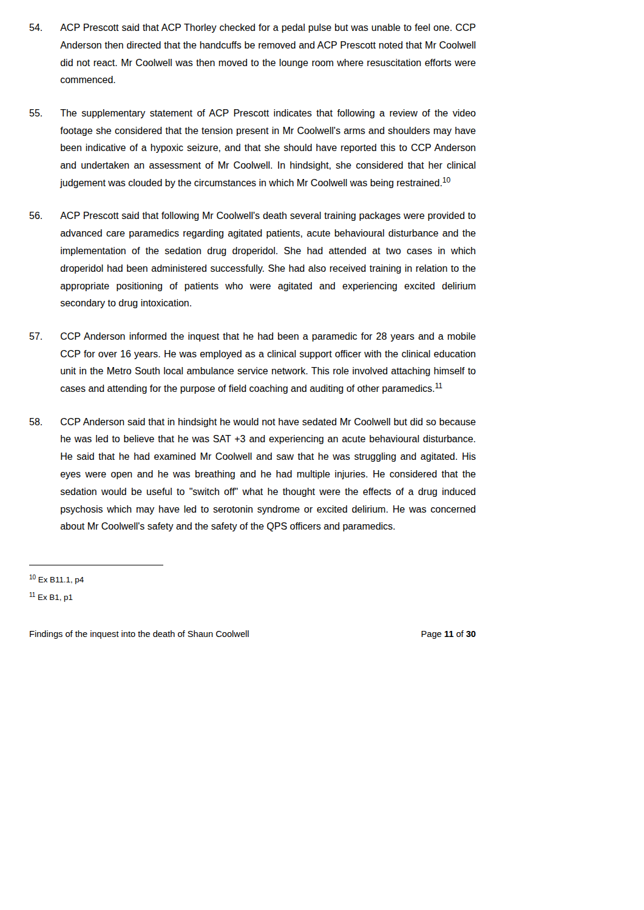54. ACP Prescott said that ACP Thorley checked for a pedal pulse but was unable to feel one. CCP Anderson then directed that the handcuffs be removed and ACP Prescott noted that Mr Coolwell did not react. Mr Coolwell was then moved to the lounge room where resuscitation efforts were commenced.
55. The supplementary statement of ACP Prescott indicates that following a review of the video footage she considered that the tension present in Mr Coolwell's arms and shoulders may have been indicative of a hypoxic seizure, and that she should have reported this to CCP Anderson and undertaken an assessment of Mr Coolwell. In hindsight, she considered that her clinical judgement was clouded by the circumstances in which Mr Coolwell was being restrained.10
56. ACP Prescott said that following Mr Coolwell's death several training packages were provided to advanced care paramedics regarding agitated patients, acute behavioural disturbance and the implementation of the sedation drug droperidol. She had attended at two cases in which droperidol had been administered successfully. She had also received training in relation to the appropriate positioning of patients who were agitated and experiencing excited delirium secondary to drug intoxication.
57. CCP Anderson informed the inquest that he had been a paramedic for 28 years and a mobile CCP for over 16 years. He was employed as a clinical support officer with the clinical education unit in the Metro South local ambulance service network. This role involved attaching himself to cases and attending for the purpose of field coaching and auditing of other paramedics.11
58. CCP Anderson said that in hindsight he would not have sedated Mr Coolwell but did so because he was led to believe that he was SAT +3 and experiencing an acute behavioural disturbance. He said that he had examined Mr Coolwell and saw that he was struggling and agitated. His eyes were open and he was breathing and he had multiple injuries. He considered that the sedation would be useful to "switch off" what he thought were the effects of a drug induced psychosis which may have led to serotonin syndrome or excited delirium. He was concerned about Mr Coolwell's safety and the safety of the QPS officers and paramedics.
10 Ex B11.1, p4
11 Ex B1, p1
Findings of the inquest into the death of Shaun Coolwell Page 11 of 30